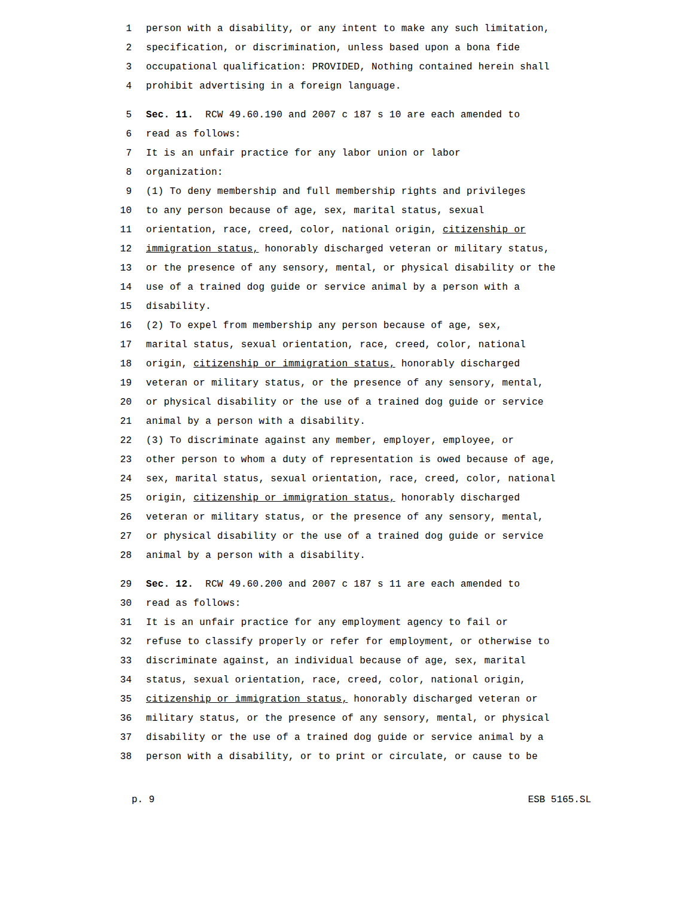1 person with a disability, or any intent to make any such limitation,
2 specification, or discrimination, unless based upon a bona fide
3 occupational qualification: PROVIDED, Nothing contained herein shall
4 prohibit advertising in a foreign language.
5 Sec. 11. RCW 49.60.190 and 2007 c 187 s 10 are each amended to
6 read as follows:
7 It is an unfair practice for any labor union or labor
8 organization:
9(1) To deny membership and full membership rights and privileges
10 to any person because of age, sex, marital status, sexual
11 orientation, race, creed, color, national origin, citizenship or
12 immigration status, honorably discharged veteran or military status,
13 or the presence of any sensory, mental, or physical disability or the
14 use of a trained dog guide or service animal by a person with a
15 disability.
16(2) To expel from membership any person because of age, sex,
17 marital status, sexual orientation, race, creed, color, national
18 origin, citizenship or immigration status, honorably discharged
19 veteran or military status, or the presence of any sensory, mental,
20 or physical disability or the use of a trained dog guide or service
21 animal by a person with a disability.
22(3) To discriminate against any member, employer, employee, or
23 other person to whom a duty of representation is owed because of age,
24 sex, marital status, sexual orientation, race, creed, color, national
25 origin, citizenship or immigration status, honorably discharged
26 veteran or military status, or the presence of any sensory, mental,
27 or physical disability or the use of a trained dog guide or service
28 animal by a person with a disability.
29 Sec. 12. RCW 49.60.200 and 2007 c 187 s 11 are each amended to
30 read as follows:
31 It is an unfair practice for any employment agency to fail or
32 refuse to classify properly or refer for employment, or otherwise to
33 discriminate against, an individual because of age, sex, marital
34 status, sexual orientation, race, creed, color, national origin,
35 citizenship or immigration status, honorably discharged veteran or
36 military status, or the presence of any sensory, mental, or physical
37 disability or the use of a trained dog guide or service animal by a
38 person with a disability, or to print or circulate, or cause to be
p. 9 ESB 5165.SL